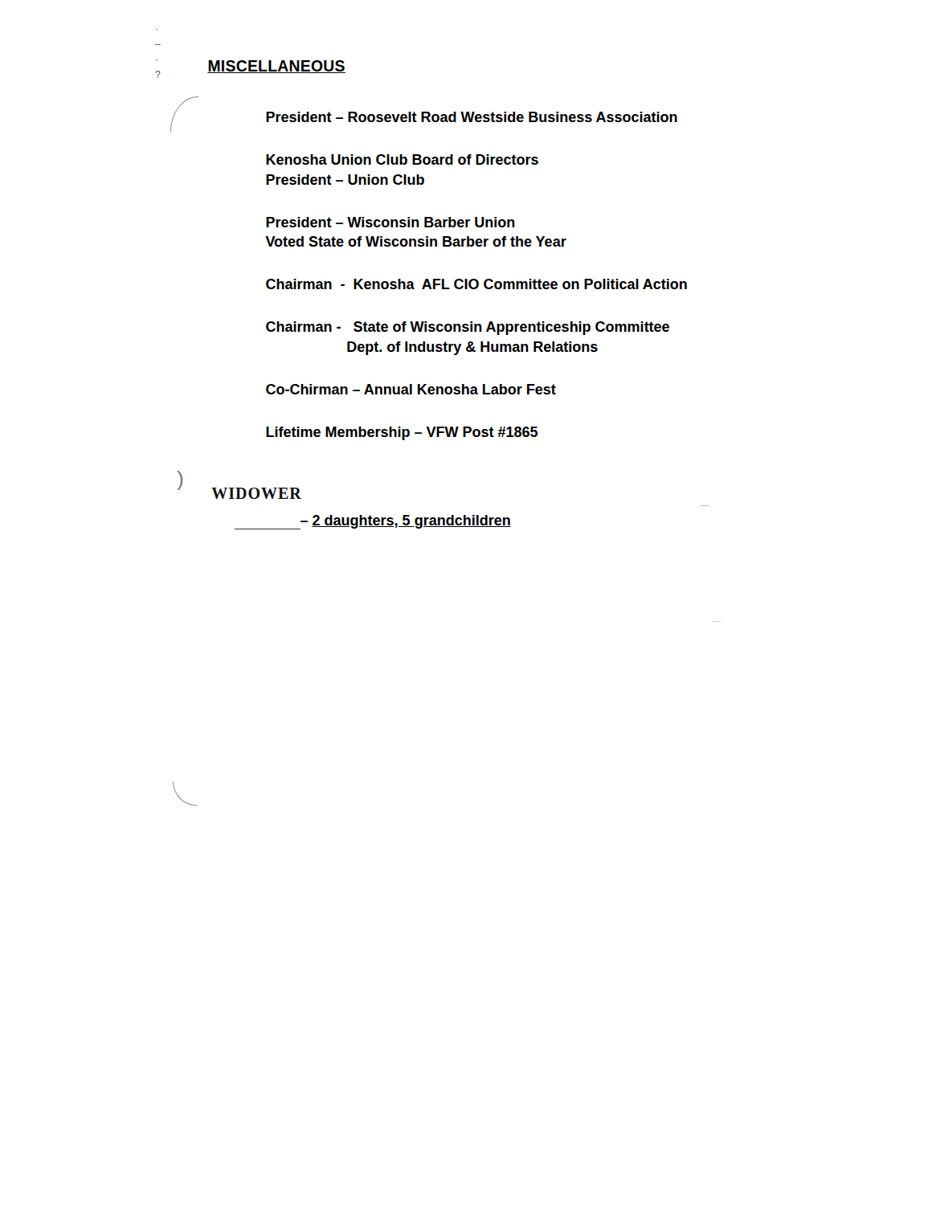· – · ?
)
MISCELLANEOUS
President – Roosevelt Road Westside Business Association
Kenosha Union Club Board of Directors
President – Union Club
President – Wisconsin Barber Union
Voted State of Wisconsin Barber of the Year
Chairman - Kenosha AFL CIO Committee on Political Action
Chairman - State of Wisconsin Apprenticeship Committee
Dept. of Industry & Human Relations
Co-Chirman – Annual Kenosha Labor Fest
Lifetime Membership – VFW Post #1865
WIDOWER
– 2 daughters, 5 grandchildren